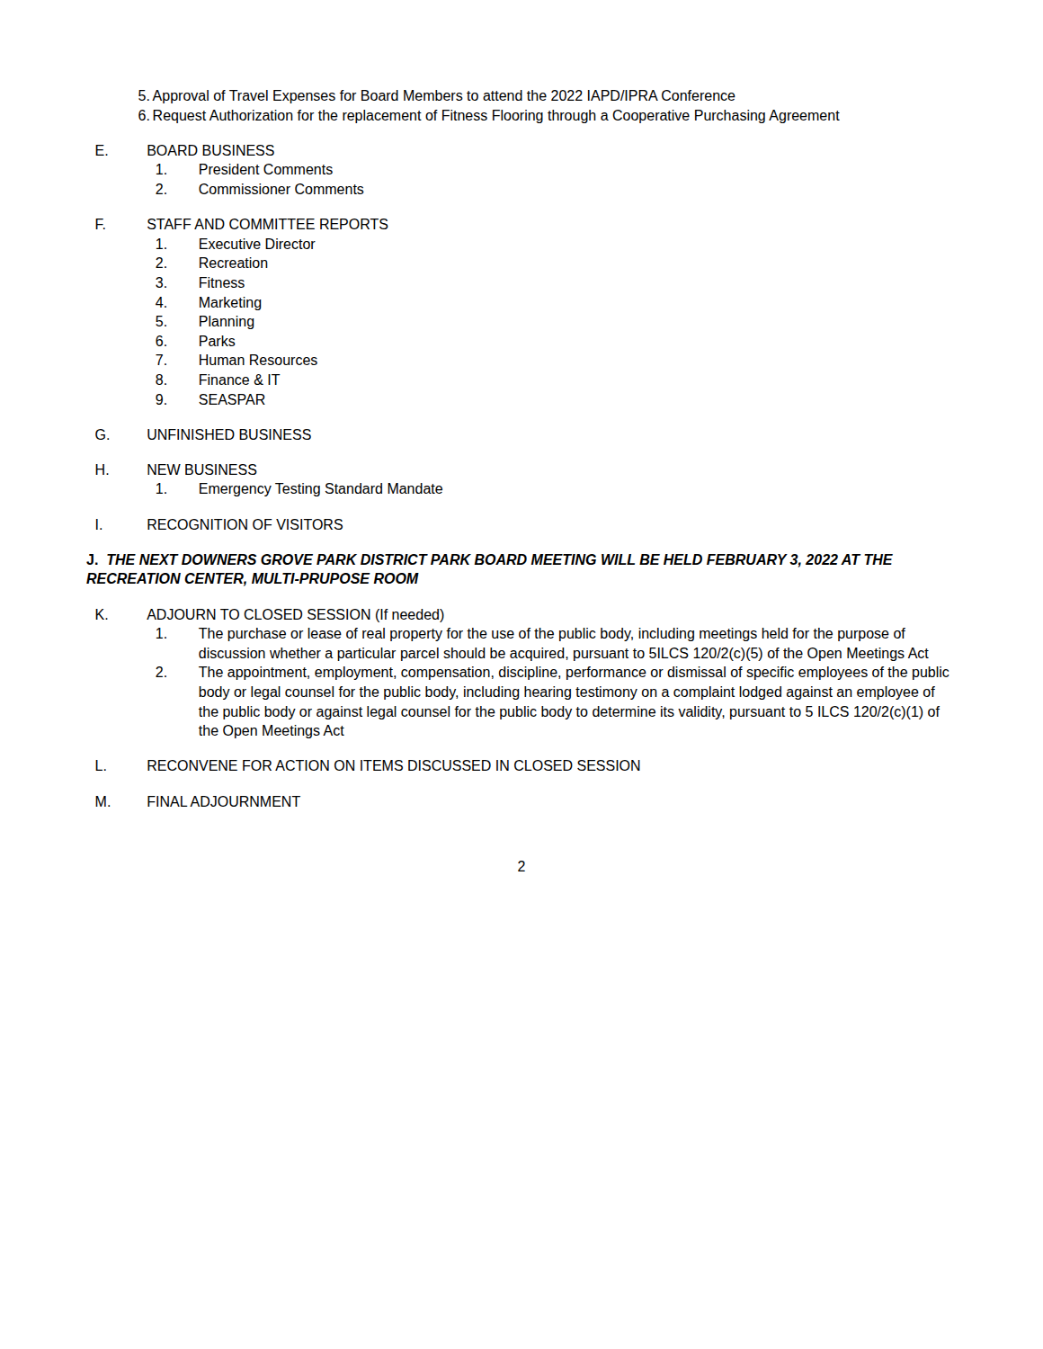5.
Approval of Travel Expenses for Board Members to attend the 2022 IAPD/IPRA Conference
6.
Request Authorization for the replacement of Fitness Flooring through a Cooperative Purchasing Agreement
E.
BOARD BUSINESS
1.
President Comments
2.
Commissioner Comments
F.
STAFF AND COMMITTEE REPORTS
1.
Executive Director
2.
Recreation
3.
Fitness
4.
Marketing
5.
Planning
6.
Parks
7.
Human Resources
8.
Finance & IT
9.
SEASPAR
G.
UNFINISHED BUSINESS
H.
NEW BUSINESS
1.
Emergency Testing Standard Mandate
I.
RECOGNITION OF VISITORS
J. THE NEXT DOWNERS GROVE PARK DISTRICT PARK BOARD MEETING WILL BE HELD FEBRUARY 3, 2022 AT THE RECREATION CENTER, MULTI-PRUPOSE ROOM
K.
ADJOURN TO CLOSED SESSION (If needed)
1.
The purchase or lease of real property for the use of the public body, including meetings held for the purpose of discussion whether a particular parcel should be acquired, pursuant to 5ILCS 120/2(c)(5) of the Open Meetings Act
2.
The appointment, employment, compensation, discipline, performance or dismissal of specific employees of the public body or legal counsel for the public body, including hearing testimony on a complaint lodged against an employee of the public body or against legal counsel for the public body to determine its validity, pursuant to 5 ILCS 120/2(c)(1) of the Open Meetings Act
L.
RECONVENE FOR ACTION ON ITEMS DISCUSSED IN CLOSED SESSION
M.
FINAL ADJOURNMENT
2